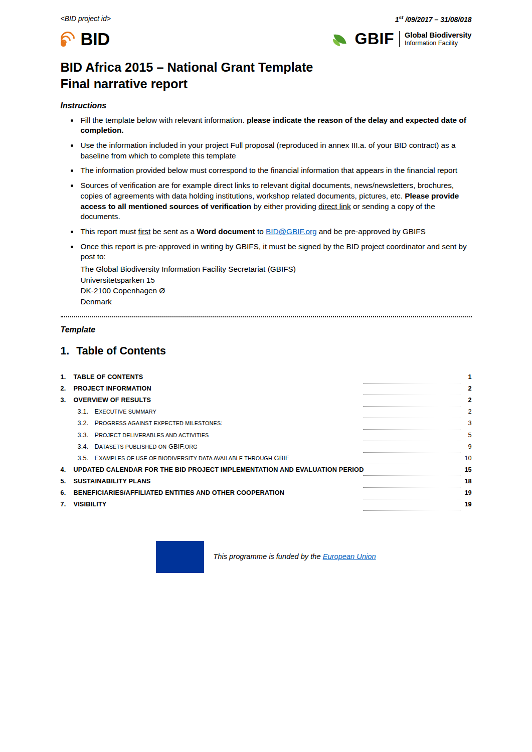<BID project id>
1st /09/2017 – 31/08/018
BID
GBIF Global Biodiversity Information Facility
BID Africa 2015 – National Grant Template
Final narrative report
Instructions
Fill the template below with relevant information. please indicate the reason of the delay and expected date of completion.
Use the information included in your project Full proposal (reproduced in annex III.a. of your BID contract) as a baseline from which to complete this template
The information provided below must correspond to the financial information that appears in the financial report
Sources of verification are for example direct links to relevant digital documents, news/newsletters, brochures, copies of agreements with data holding institutions, workshop related documents, pictures, etc. Please provide access to all mentioned sources of verification by either providing direct link or sending a copy of the documents.
This report must first be sent as a Word document to BID@GBIF.org and be pre-approved by GBIFS
Once this report is pre-approved in writing by GBIFS, it must be signed by the BID project coordinator and sent by post to:
The Global Biodiversity Information Facility Secretariat (GBIFS)
Universitetsparken 15
DK-2100 Copenhagen Ø
Denmark
Template
1. Table of Contents
| 1. TABLE OF CONTENTS | | 1 |
| 2. PROJECT INFORMATION | | 2 |
| 3. OVERVIEW OF RESULTS | | 2 |
| 3.1. E XECUTIVE SUMMARY | | 2 |
| 3.2. P ROGRESS AGAINST EXPECTED MILESTONES : | | 3 |
| 3.3. P ROJECT DELIVERABLES AND ACTIVITIES | | 5 |
| 3.4. D ATASETS PUBLISHED ON GBIF. ORG | | 9 |
| 3.5. E XAMPLES OF USE OF BIODIVERSITY DATA AVAILABLE THROUGH GBIF | | 10 |
| 4. UPDATED CALENDAR FOR THE BID PROJECT IMPLEMENTATION AND EVALUATION PERIOD | | 15 |
| 5. SUSTAINABILITY PLANS | | 18 |
| 6. BENEFICIARIES/AFFILIATED ENTITIES AND OTHER COOPERATION | | 19 |
| 7. VISIBILITY | | 19 |
This programme is funded by the European Union